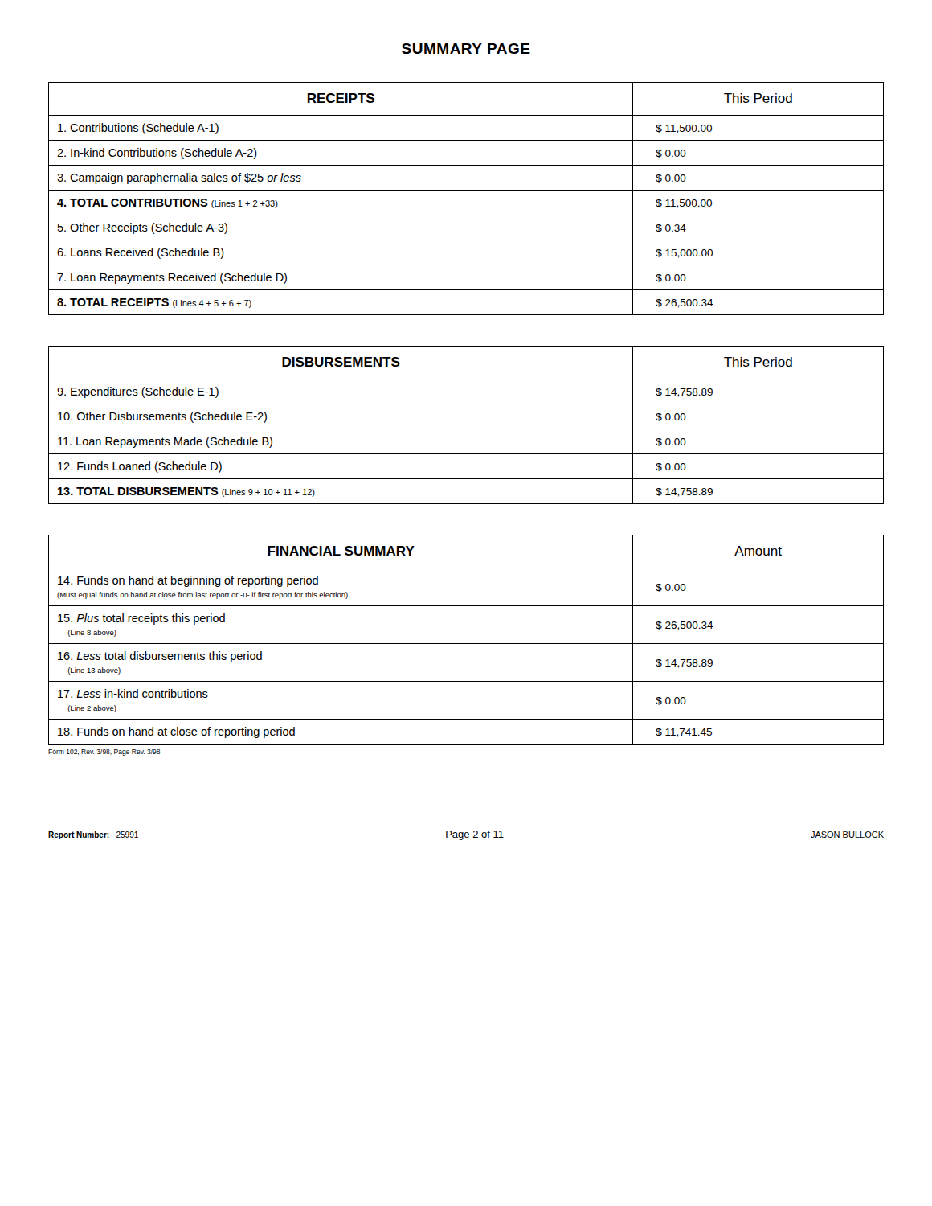SUMMARY PAGE
| RECEIPTS | This Period |
| --- | --- |
| 1. Contributions (Schedule A-1) | $ 11,500.00 |
| 2. In-kind Contributions (Schedule A-2) | $ 0.00 |
| 3. Campaign paraphernalia sales of $25 or less | $ 0.00 |
| 4. TOTAL CONTRIBUTIONS (Lines 1 + 2 +33) | $ 11,500.00 |
| 5. Other Receipts (Schedule A-3) | $ 0.34 |
| 6. Loans Received (Schedule B) | $ 15,000.00 |
| 7. Loan Repayments Received (Schedule D) | $ 0.00 |
| 8. TOTAL RECEIPTS (Lines 4 + 5 + 6 + 7) | $ 26,500.34 |
| DISBURSEMENTS | This Period |
| --- | --- |
| 9. Expenditures (Schedule E-1) | $ 14,758.89 |
| 10. Other Disbursements (Schedule E-2) | $ 0.00 |
| 11. Loan Repayments Made (Schedule B) | $ 0.00 |
| 12. Funds Loaned (Schedule D) | $ 0.00 |
| 13. TOTAL DISBURSEMENTS (Lines 9 + 10 + 11 + 12) | $ 14,758.89 |
| FINANCIAL SUMMARY | Amount |
| --- | --- |
| 14. Funds on hand at beginning of reporting period (Must equal funds on hand at close from last report or -0- if first report for this election) | $ 0.00 |
| 15. Plus total receipts this period (Line 8 above) | $ 26,500.34 |
| 16. Less total disbursements this period (Line 13 above) | $ 14,758.89 |
| 17. Less in-kind contributions (Line 2 above) | $ 0.00 |
| 18. Funds on hand at close of reporting period | $ 11,741.45 |
Form 102, Rev. 3/98, Page Rev. 3/98
Report Number: 25991
Page 2 of 11
JASON BULLOCK